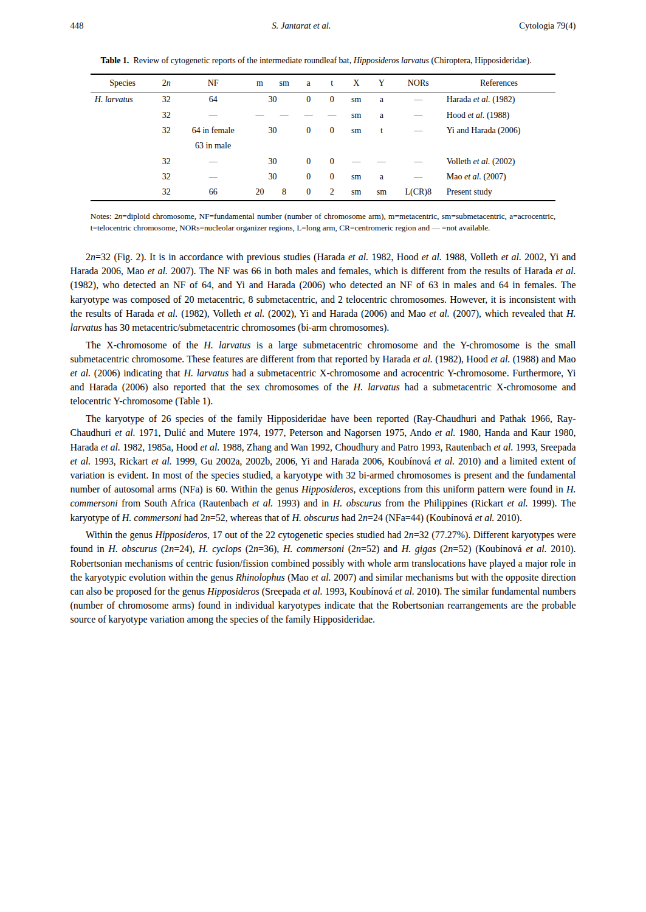448 S. Jantarat et al. Cytologia 79(4)
Table 1. Review of cytogenetic reports of the intermediate roundleaf bat, Hipposideros larvatus (Chiroptera, Hipposideridae).
| Species | 2 n | NF | m | sm | a | t | X | Y | NORs | References |
| --- | --- | --- | --- | --- | --- | --- | --- | --- | --- | --- |
| H. larvatus | 32 | 64 | 30 | 0 | 0 | sm | a | — | Harada et al. (1982) |
| | 32 | — | — | — | — | — | sm | a | — | Hood et al. (1988) |
| | 32 | 64 in female | 30 | 0 | 0 | sm | t | — | Yi and Harada (2006) |
| | | 63 in male | | | | | | | |
| | 32 | — | 30 | 0 | 0 | — | — | — | Volleth et al. (2002) |
| | 32 | — | 30 | 0 | 0 | sm | a | — | Mao et al. (2007) |
| | 32 | 66 | 20 | 8 | 0 | 2 | sm | sm | L(CR)8 | Present study |
Notes: 2n=diploid chromosome, NF=fundamental number (number of chromosome arm), m=metacentric, sm=submetacentric, a=acrocentric, t=telocentric chromosome, NORs=nucleolar organizer regions, L=long arm, CR=centromeric region and — =not available.
2n=32 (Fig. 2). It is in accordance with previous studies (Harada et al. 1982, Hood et al. 1988, Volleth et al. 2002, Yi and Harada 2006, Mao et al. 2007). The NF was 66 in both males and females, which is different from the results of Harada et al. (1982), who detected an NF of 64, and Yi and Harada (2006) who detected an NF of 63 in males and 64 in females. The karyotype was composed of 20 metacentric, 8 submetacentric, and 2 telocentric chromosomes. However, it is inconsistent with the results of Harada et al. (1982), Volleth et al. (2002), Yi and Harada (2006) and Mao et al. (2007), which revealed that H. larvatus has 30 metacentric/submetacentric chromosomes (bi-arm chromosomes).
The X-chromosome of the H. larvatus is a large submetacentric chromosome and the Y-chromosome is the small submetacentric chromosome. These features are different from that reported by Harada et al. (1982), Hood et al. (1988) and Mao et al. (2006) indicating that H. larvatus had a submetacentric X-chromosome and acrocentric Y-chromosome. Furthermore, Yi and Harada (2006) also reported that the sex chromosomes of the H. larvatus had a submetacentric X-chromosome and telocentric Y-chromosome (Table 1).
The karyotype of 26 species of the family Hipposideridae have been reported (Ray-Chaudhuri and Pathak 1966, Ray-Chaudhuri et al. 1971, Dulić and Mutere 1974, 1977, Peterson and Nagorsen 1975, Ando et al. 1980, Handa and Kaur 1980, Harada et al. 1982, 1985a, Hood et al. 1988, Zhang and Wan 1992, Choudhury and Patro 1993, Rautenbach et al. 1993, Sreepada et al. 1993, Rickart et al. 1999, Gu 2002a, 2002b, 2006, Yi and Harada 2006, Koubínová et al. 2010) and a limited extent of variation is evident. In most of the species studied, a karyotype with 32 bi-armed chromosomes is present and the fundamental number of autosomal arms (NFa) is 60. Within the genus Hipposideros, exceptions from this uniform pattern were found in H. commersoni from South Africa (Rautenbach et al. 1993) and in H. obscurus from the Philippines (Rickart et al. 1999). The karyotype of H. commersoni had 2n=52, whereas that of H. obscurus had 2n=24 (NFa=44) (Koubínová et al. 2010).
Within the genus Hipposideros, 17 out of the 22 cytogenetic species studied had 2n=32 (77.27%). Different karyotypes were found in H. obscurus (2n=24), H. cyclops (2n=36), H. commersoni (2n=52) and H. gigas (2n=52) (Koubínová et al. 2010). Robertsonian mechanisms of centric fusion/fission combined possibly with whole arm translocations have played a major role in the karyotypic evolution within the genus Rhinolophus (Mao et al. 2007) and similar mechanisms but with the opposite direction can also be proposed for the genus Hipposideros (Sreepada et al. 1993, Koubínová et al. 2010). The similar fundamental numbers (number of chromosome arms) found in individual karyotypes indicate that the Robertsonian rearrangements are the probable source of karyotype variation among the species of the family Hipposideridae.